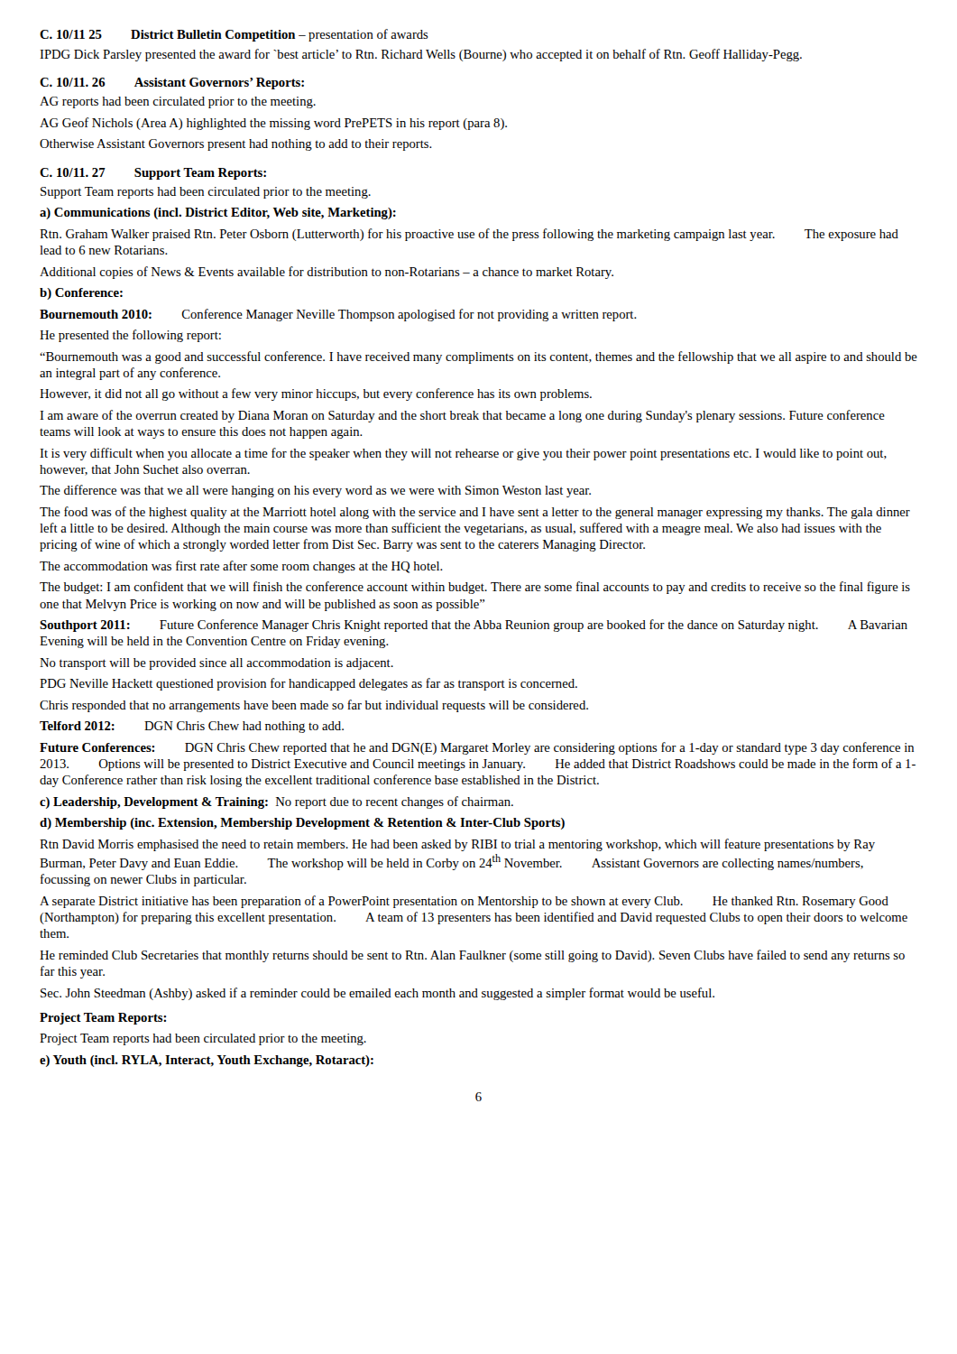C. 10/11 25 District Bulletin Competition – presentation of awards
IPDG Dick Parsley presented the award for `best article’ to Rtn. Richard Wells (Bourne) who accepted it on behalf of Rtn. Geoff Halliday-Pegg.
C. 10/11. 26 Assistant Governors’ Reports:
AG reports had been circulated prior to the meeting.
AG Geof Nichols (Area A) highlighted the missing word PrePETS in his report (para 8).
Otherwise Assistant Governors present had nothing to add to their reports.
C. 10/11. 27 Support Team Reports:
Support Team reports had been circulated prior to the meeting.
a) Communications (incl. District Editor, Web site, Marketing):
Rtn. Graham Walker praised Rtn. Peter Osborn (Lutterworth) for his proactive use of the press following the marketing campaign last year. The exposure had lead to 6 new Rotarians.
Additional copies of News & Events available for distribution to non-Rotarians – a chance to market Rotary.
b) Conference:
Bournemouth 2010: Conference Manager Neville Thompson apologised for not providing a written report.
He presented the following report:
“Bournemouth was a good and successful conference. I have received many compliments on its content, themes and the fellowship that we all aspire to and should be an integral part of any conference.
However, it did not all go without a few very minor hiccups, but every conference has its own problems.
I am aware of the overrun created by Diana Moran on Saturday and the short break that became a long one during Sunday's plenary sessions. Future conference teams will look at ways to ensure this does not happen again.
It is very difficult when you allocate a time for the speaker when they will not rehearse or give you their power point presentations etc. I would like to point out, however, that John Suchet also overran.
The difference was that we all were hanging on his every word as we were with Simon Weston last year.
The food was of the highest quality at the Marriott hotel along with the service and I have sent a letter to the general manager expressing my thanks. The gala dinner left a little to be desired. Although the main course was more than sufficient the vegetarians, as usual, suffered with a meagre meal. We also had issues with the pricing of wine of which a strongly worded letter from Dist Sec. Barry was sent to the caterers Managing Director.
The accommodation was first rate after some room changes at the HQ hotel.
The budget: I am confident that we will finish the conference account within budget. There are some final accounts to pay and credits to receive so the final figure is one that Melvyn Price is working on now and will be published as soon as possible”
Southport 2011: Future Conference Manager Chris Knight reported that the Abba Reunion group are booked for the dance on Saturday night. A Bavarian Evening will be held in the Convention Centre on Friday evening.
No transport will be provided since all accommodation is adjacent.
PDG Neville Hackett questioned provision for handicapped delegates as far as transport is concerned.
Chris responded that no arrangements have been made so far but individual requests will be considered.
Telford 2012: DGN Chris Chew had nothing to add.
Future Conferences: DGN Chris Chew reported that he and DGN(E) Margaret Morley are considering options for a 1-day or standard type 3 day conference in 2013. Options will be presented to District Executive and Council meetings in January. He added that District Roadshows could be made in the form of a 1-day Conference rather than risk losing the excellent traditional conference base established in the District.
c) Leadership, Development & Training: No report due to recent changes of chairman.
d) Membership (inc. Extension, Membership Development & Retention & Inter-Club Sports)
Rtn David Morris emphasised the need to retain members. He had been asked by RIBI to trial a mentoring workshop, which will feature presentations by Ray Burman, Peter Davy and Euan Eddie. The workshop will be held in Corby on 24th November. Assistant Governors are collecting names/numbers, focussing on newer Clubs in particular.
A separate District initiative has been preparation of a PowerPoint presentation on Mentorship to be shown at every Club. He thanked Rtn. Rosemary Good (Northampton) for preparing this excellent presentation. A team of 13 presenters has been identified and David requested Clubs to open their doors to welcome them.
He reminded Club Secretaries that monthly returns should be sent to Rtn. Alan Faulkner (some still going to David). Seven Clubs have failed to send any returns so far this year.
Sec. John Steedman (Ashby) asked if a reminder could be emailed each month and suggested a simpler format would be useful.
Project Team Reports:
Project Team reports had been circulated prior to the meeting.
e) Youth (incl. RYLA, Interact, Youth Exchange, Rotaract):
6